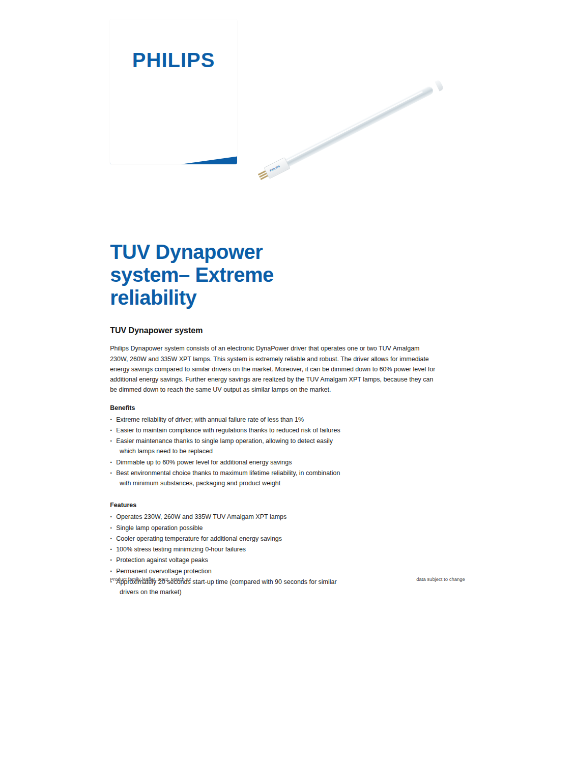PHILIPS
Lighting
PHILIPS
TUV Dynapower
system– Extreme
reliability
TUV Dynapower system
Philips Dynapower system consists of an electronic DynaPower driver that operates one or two TUV Amalgam 230W, 260W and 335W XPT lamps. This system is extremely reliable and robust. The driver allows for immediate energy savings compared to similar drivers on the market. Moreover, it can be dimmed down to 60% power level for additional energy savings. Further energy savings are realized by the TUV Amalgam XPT lamps, because they can be dimmed down to reach the same UV output as similar lamps on the market.
Benefits
Extreme reliability of driver; with annual failure rate of less than 1%
Easier to maintain compliance with regulations thanks to reduced risk of failures
Easier maintenance thanks to single lamp operation, allowing to detect easily
which lamps need to be replaced
Dimmable up to 60% power level for additional energy savings
Best environmental choice thanks to maximum lifetime reliability, in combination
with minimum substances, packaging and product weight
Features
Operates 230W, 260W and 335W TUV Amalgam XPT lamps
Single lamp operation possible
Cooler operating temperature for additional energy savings
100% stress testing minimizing 0-hour failures
Protection against voltage peaks
Permanent overvoltage protection
Approximately 20 seconds start-up time (compared with 90 seconds for similar
drivers on the market)
Product family leaflet, 2022, March 22
data subject to change